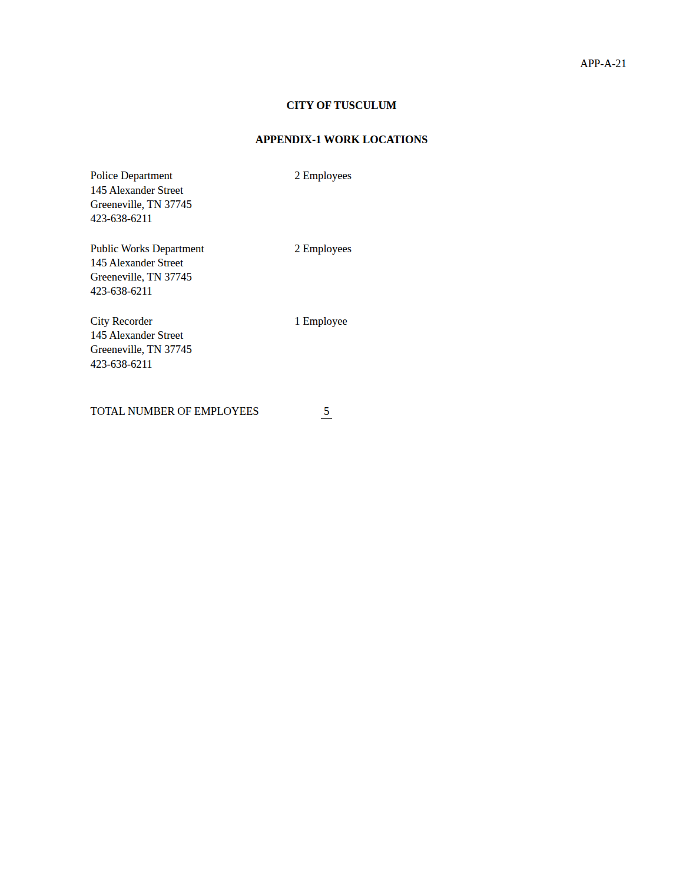APP-A-21
CITY OF TUSCULUM
APPENDIX-1 WORK LOCATIONS
| Police Department | 2 Employees |
| 145 Alexander Street | |
| Greeneville, TN 37745 | |
| 423-638-6211 | |
| Public Works Department | 2 Employees |
| 145 Alexander Street | |
| Greeneville, TN 37745 | |
| 423-638-6211 | |
| City Recorder | 1 Employee |
| 145 Alexander Street | |
| Greeneville, TN 37745 | |
| 423-638-6211 | |
TOTAL NUMBER OF EMPLOYEES 5